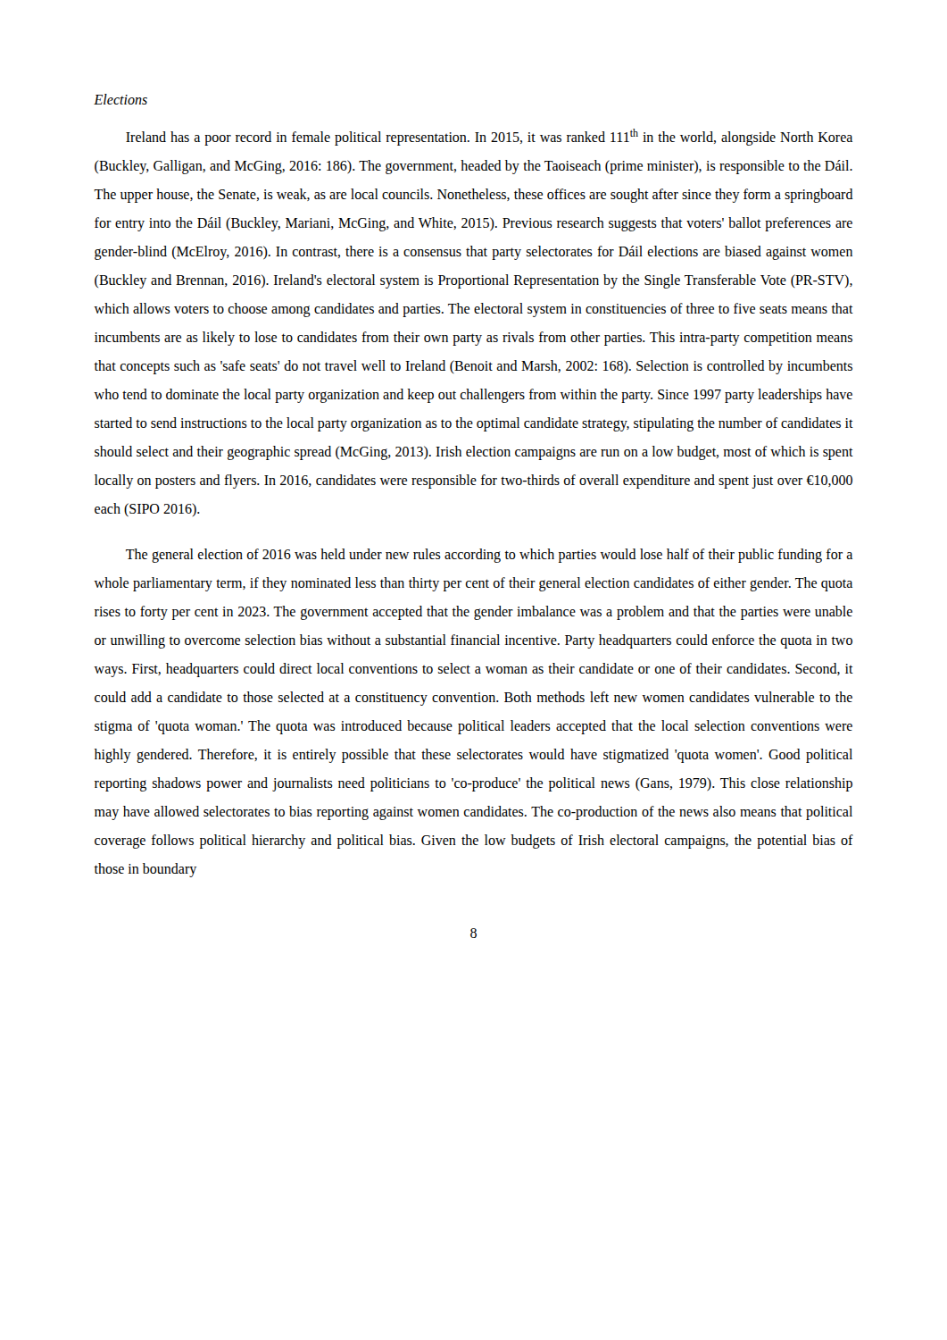Elections
Ireland has a poor record in female political representation. In 2015, it was ranked 111th in the world, alongside North Korea (Buckley, Galligan, and McGing, 2016: 186). The government, headed by the Taoiseach (prime minister), is responsible to the Dáil. The upper house, the Senate, is weak, as are local councils. Nonetheless, these offices are sought after since they form a springboard for entry into the Dáil (Buckley, Mariani, McGing, and White, 2015). Previous research suggests that voters' ballot preferences are gender-blind (McElroy, 2016). In contrast, there is a consensus that party selectorates for Dáil elections are biased against women (Buckley and Brennan, 2016). Ireland's electoral system is Proportional Representation by the Single Transferable Vote (PR-STV), which allows voters to choose among candidates and parties. The electoral system in constituencies of three to five seats means that incumbents are as likely to lose to candidates from their own party as rivals from other parties. This intra-party competition means that concepts such as 'safe seats' do not travel well to Ireland (Benoit and Marsh, 2002: 168). Selection is controlled by incumbents who tend to dominate the local party organization and keep out challengers from within the party. Since 1997 party leaderships have started to send instructions to the local party organization as to the optimal candidate strategy, stipulating the number of candidates it should select and their geographic spread (McGing, 2013). Irish election campaigns are run on a low budget, most of which is spent locally on posters and flyers. In 2016, candidates were responsible for two-thirds of overall expenditure and spent just over €10,000 each (SIPO 2016).
The general election of 2016 was held under new rules according to which parties would lose half of their public funding for a whole parliamentary term, if they nominated less than thirty per cent of their general election candidates of either gender. The quota rises to forty per cent in 2023. The government accepted that the gender imbalance was a problem and that the parties were unable or unwilling to overcome selection bias without a substantial financial incentive. Party headquarters could enforce the quota in two ways. First, headquarters could direct local conventions to select a woman as their candidate or one of their candidates. Second, it could add a candidate to those selected at a constituency convention. Both methods left new women candidates vulnerable to the stigma of 'quota woman.' The quota was introduced because political leaders accepted that the local selection conventions were highly gendered. Therefore, it is entirely possible that these selectorates would have stigmatized 'quota women'. Good political reporting shadows power and journalists need politicians to 'co-produce' the political news (Gans, 1979). This close relationship may have allowed selectorates to bias reporting against women candidates. The co-production of the news also means that political coverage follows political hierarchy and political bias. Given the low budgets of Irish electoral campaigns, the potential bias of those in boundary
8